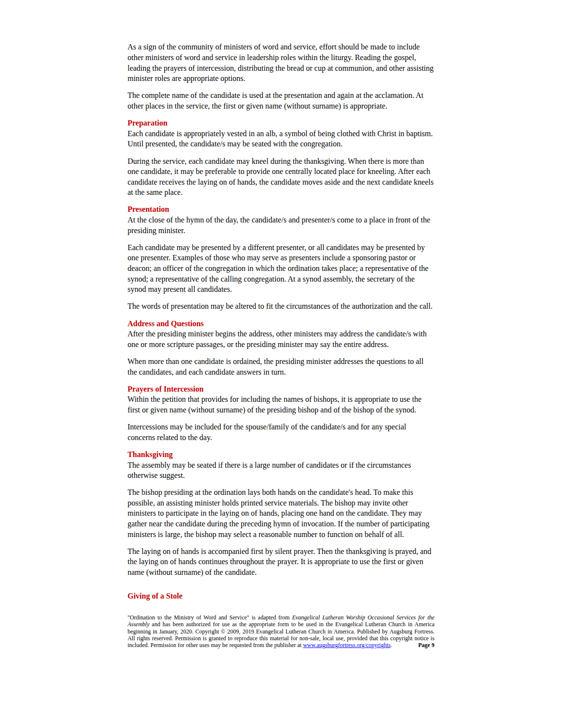As a sign of the community of ministers of word and service, effort should be made to include other ministers of word and service in leadership roles within the liturgy. Reading the gospel, leading the prayers of intercession, distributing the bread or cup at communion, and other assisting minister roles are appropriate options.
The complete name of the candidate is used at the presentation and again at the acclamation. At other places in the service, the first or given name (without surname) is appropriate.
Preparation
Each candidate is appropriately vested in an alb, a symbol of being clothed with Christ in baptism. Until presented, the candidate/s may be seated with the congregation.
During the service, each candidate may kneel during the thanksgiving. When there is more than one candidate, it may be preferable to provide one centrally located place for kneeling. After each candidate receives the laying on of hands, the candidate moves aside and the next candidate kneels at the same place.
Presentation
At the close of the hymn of the day, the candidate/s and presenter/s come to a place in front of the presiding minister.
Each candidate may be presented by a different presenter, or all candidates may be presented by one presenter. Examples of those who may serve as presenters include a sponsoring pastor or deacon; an officer of the congregation in which the ordination takes place; a representative of the synod; a representative of the calling congregation. At a synod assembly, the secretary of the synod may present all candidates.
The words of presentation may be altered to fit the circumstances of the authorization and the call.
Address and Questions
After the presiding minister begins the address, other ministers may address the candidate/s with one or more scripture passages, or the presiding minister may say the entire address.
When more than one candidate is ordained, the presiding minister addresses the questions to all the candidates, and each candidate answers in turn.
Prayers of Intercession
Within the petition that provides for including the names of bishops, it is appropriate to use the first or given name (without surname) of the presiding bishop and of the bishop of the synod.
Intercessions may be included for the spouse/family of the candidate/s and for any special concerns related to the day.
Thanksgiving
The assembly may be seated if there is a large number of candidates or if the circumstances otherwise suggest.
The bishop presiding at the ordination lays both hands on the candidate's head. To make this possible, an assisting minister holds printed service materials. The bishop may invite other ministers to participate in the laying on of hands, placing one hand on the candidate. They may gather near the candidate during the preceding hymn of invocation. If the number of participating ministers is large, the bishop may select a reasonable number to function on behalf of all.
The laying on of hands is accompanied first by silent prayer. Then the thanksgiving is prayed, and the laying on of hands continues throughout the prayer. It is appropriate to use the first or given name (without surname) of the candidate.
Giving of a Stole
"Ordination to the Ministry of Word and Service" is adapted from Evangelical Lutheran Worship Occasional Services for the Assembly and has been authorized for use as the appropriate form to be used in the Evangelical Lutheran Church in America beginning in January, 2020. Copyright © 2009, 2019 Evangelical Lutheran Church in America. Published by Augsburg Fortress. All rights reserved. Permission is granted to reproduce this material for non-sale, local use, provided that this copyright notice is included. Permission for other uses may be requested from the publisher at www.augsburgfortress.org/copyrights. Page 9